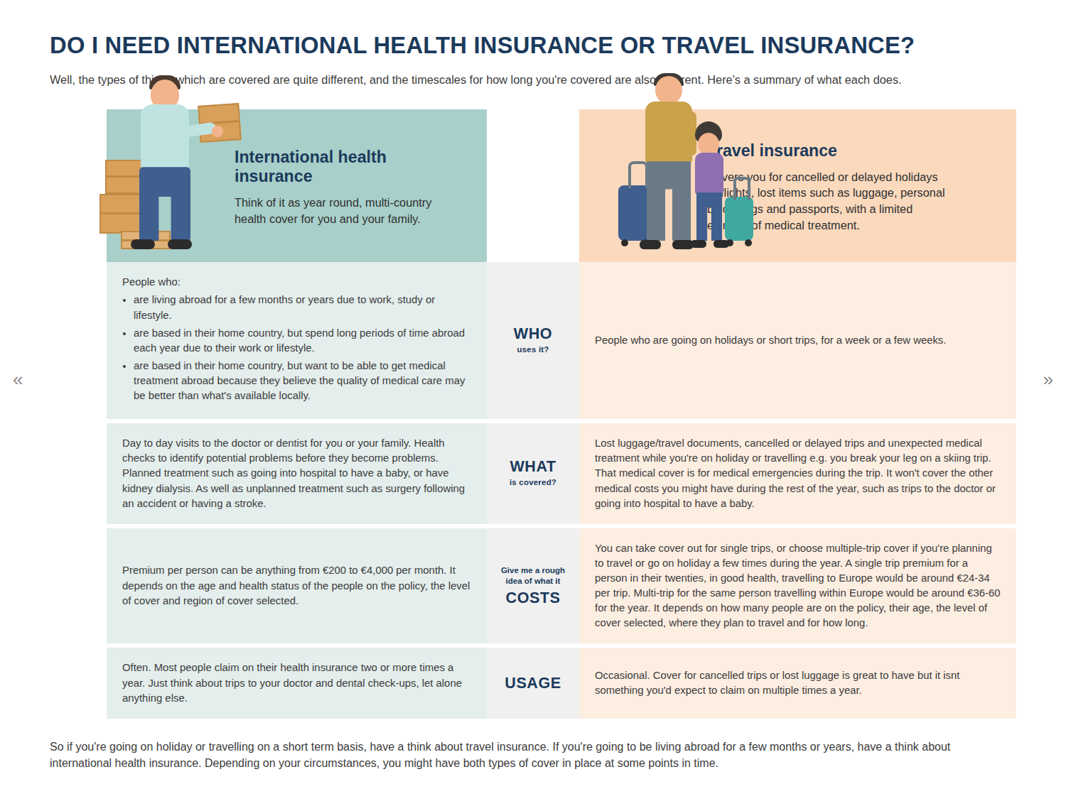« »
Do I need international health insurance or travel insurance?
Well, the types of things which are covered are quite different, and the timescales for how long you're covered are also different. Here's a summary of what each does.
International health insurance
Think of it as year round, multi-country health cover for you and your family.
Travel insurance
Covers you for cancelled or delayed holidays or flights, lost items such as luggage, personal belongings and passports, with a limited element of medical treatment.
People who:
are living abroad for a few months or years due to work, study or lifestyle.
are based in their home country, but spend long periods of time abroad each year due to their work or lifestyle.
are based in their home country, but want to be able to get medical treatment abroad because they believe the quality of medical care may be better than what's available locally.
WHO uses it?
People who are going on holidays or short trips, for a week or a few weeks.
Day to day visits to the doctor or dentist for you or your family. Health checks to identify potential problems before they become problems. Planned treatment such as going into hospital to have a baby, or have kidney dialysis. As well as unplanned treatment such as surgery following an accident or having a stroke.
WHAT is covered?
Lost luggage/travel documents, cancelled or delayed trips and unexpected medical treatment while you're on holiday or travelling e.g. you break your leg on a skiing trip. That medical cover is for medical emergencies during the trip. It won't cover the other medical costs you might have during the rest of the year, such as trips to the doctor or going into hospital to have a baby.
Premium per person can be anything from €200 to €4,000 per month. It depends on the age and health status of the people on the policy, the level of cover and region of cover selected.
Give me a rough
idea of what it COSTS
You can take cover out for single trips, or choose multiple-trip cover if you're planning to travel or go on holiday a few times during the year. A single trip premium for a person in their twenties, in good health, travelling to Europe would be around €24-34 per trip. Multi-trip for the same person travelling within Europe would be around €36-60 for the year. It depends on how many people are on the policy, their age, the level of cover selected, where they plan to travel and for how long.
Often. Most people claim on their health insurance two or more times a year. Just think about trips to your doctor and dental check-ups, let alone anything else.
USAGE
Occasional. Cover for cancelled trips or lost luggage is great to have but it isnt something you'd expect to claim on multiple times a year.
So if you're going on holiday or travelling on a short term basis, have a think about travel insurance. If you're going to be living abroad for a few months or years, have a think about international health insurance. Depending on your circumstances, you might have both types of cover in place at some points in time.